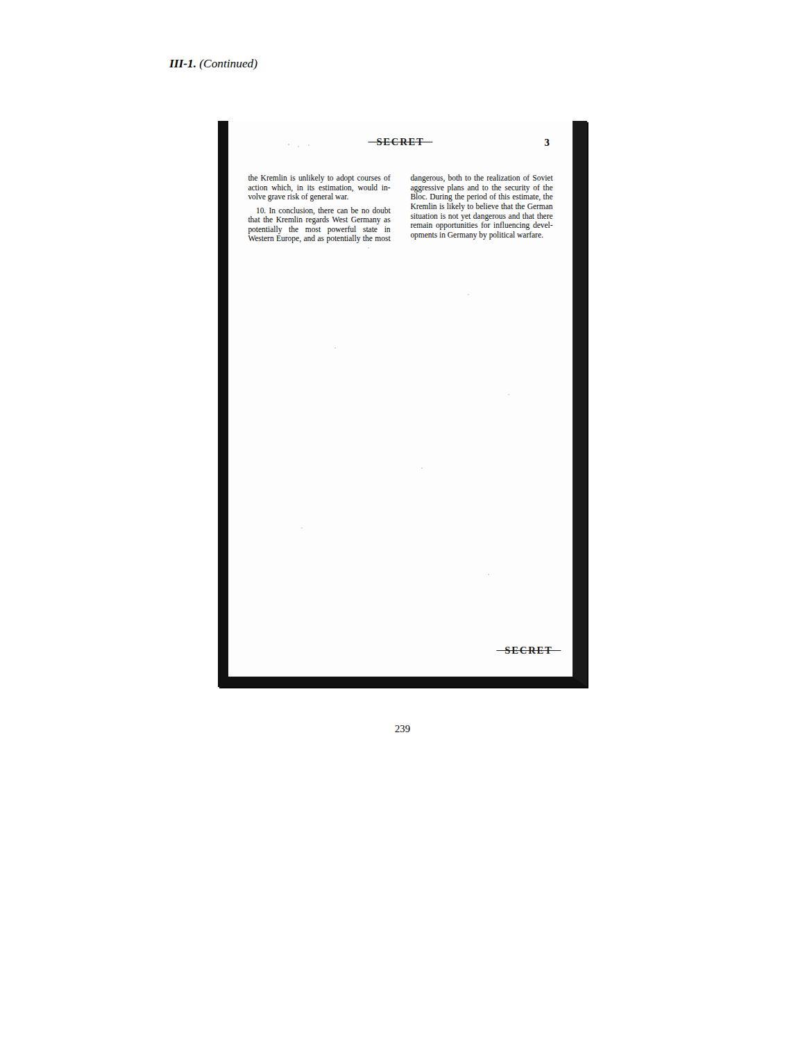III-1. (Continued)
SECRET
3
the Kremlin is unlikely to adopt courses of action which, in its estimation, would involve grave risk of general war.
10. In conclusion, there can be no doubt that the Kremlin regards West Germany as potentially the most powerful state in Western Europe, and as potentially the most dangerous, both to the realization of Soviet aggressive plans and to the security of the Bloc. During the period of this estimate, the Kremlin is likely to believe that the German situation is not yet dangerous and that there remain opportunities for influencing developments in Germany by political warfare.
SECRET
239